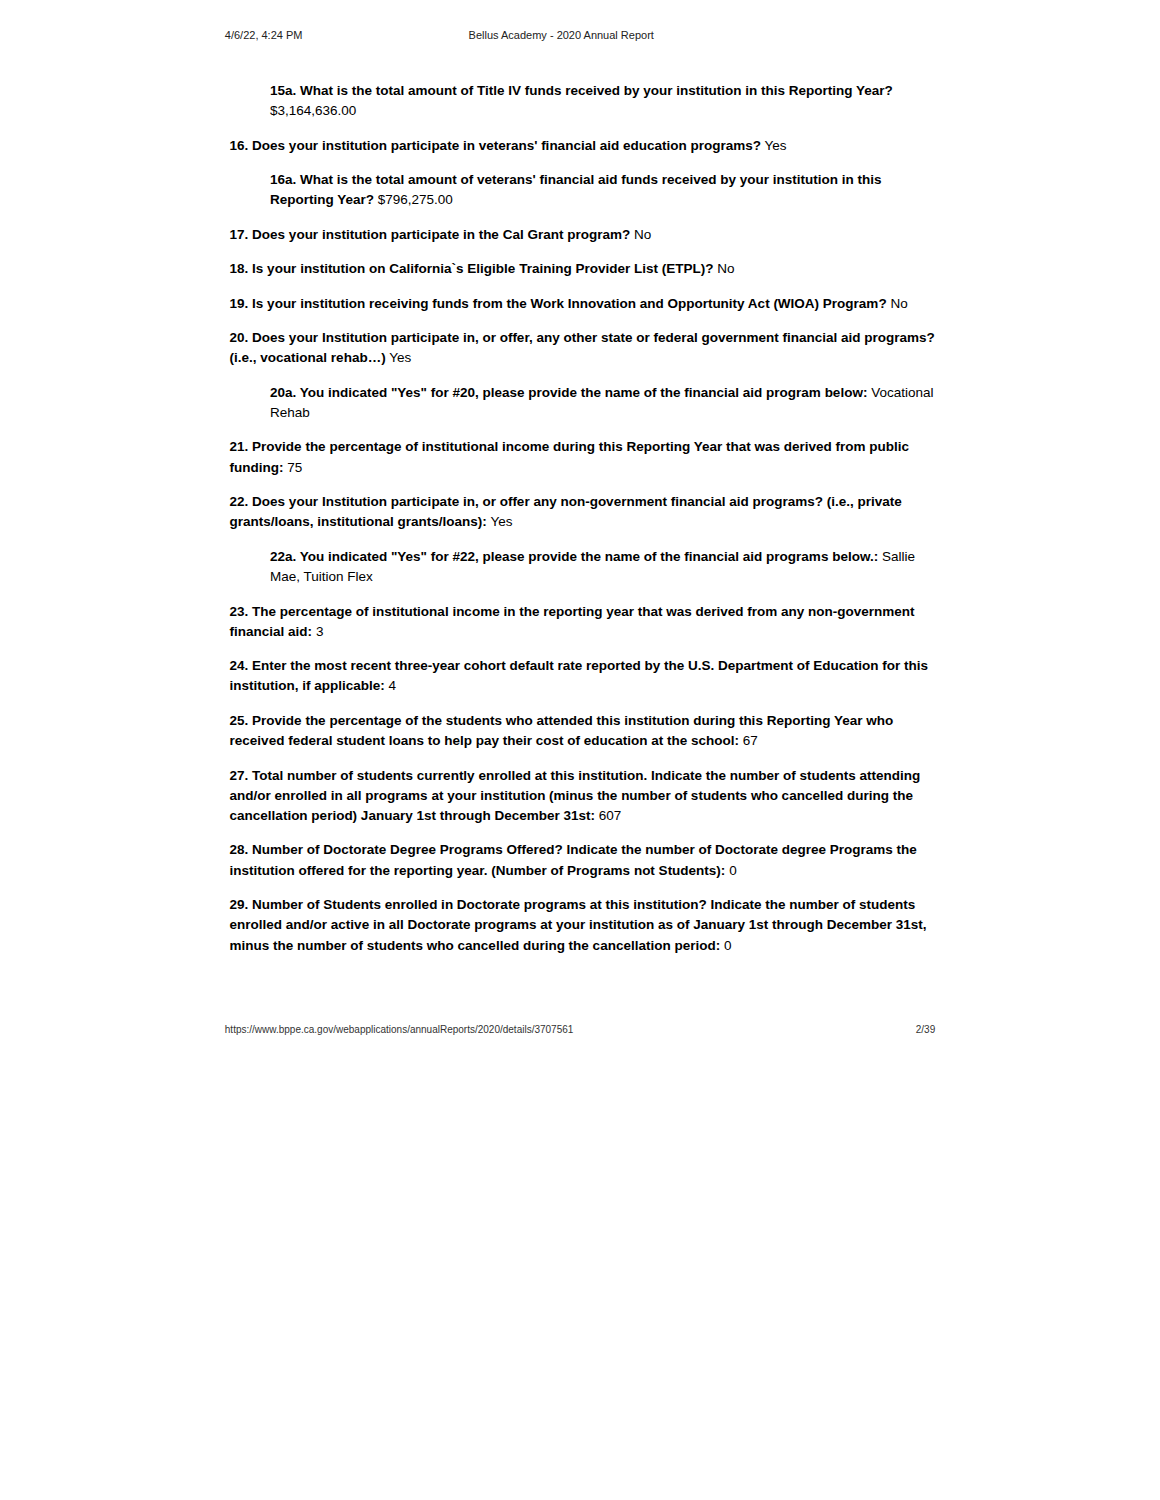4/6/22, 4:24 PM
Bellus Academy - 2020 Annual Report
15a. What is the total amount of Title IV funds received by your institution in this Reporting Year? $3,164,636.00
16. Does your institution participate in veterans' financial aid education programs? Yes
16a. What is the total amount of veterans' financial aid funds received by your institution in this Reporting Year? $796,275.00
17. Does your institution participate in the Cal Grant program? No
18. Is your institution on California`s Eligible Training Provider List (ETPL)? No
19. Is your institution receiving funds from the Work Innovation and Opportunity Act (WIOA) Program? No
20. Does your Institution participate in, or offer, any other state or federal government financial aid programs? (i.e., vocational rehab…) Yes
20a. You indicated "Yes" for #20, please provide the name of the financial aid program below: Vocational Rehab
21. Provide the percentage of institutional income during this Reporting Year that was derived from public funding: 75
22. Does your Institution participate in, or offer any non-government financial aid programs? (i.e., private grants/loans, institutional grants/loans): Yes
22a. You indicated "Yes" for #22, please provide the name of the financial aid programs below.: Sallie Mae, Tuition Flex
23. The percentage of institutional income in the reporting year that was derived from any non-government financial aid: 3
24. Enter the most recent three-year cohort default rate reported by the U.S. Department of Education for this institution, if applicable: 4
25. Provide the percentage of the students who attended this institution during this Reporting Year who received federal student loans to help pay their cost of education at the school: 67
27. Total number of students currently enrolled at this institution. Indicate the number of students attending and/or enrolled in all programs at your institution (minus the number of students who cancelled during the cancellation period) January 1st through December 31st: 607
28. Number of Doctorate Degree Programs Offered? Indicate the number of Doctorate degree Programs the institution offered for the reporting year. (Number of Programs not Students): 0
29. Number of Students enrolled in Doctorate programs at this institution? Indicate the number of students enrolled and/or active in all Doctorate programs at your institution as of January 1st through December 31st, minus the number of students who cancelled during the cancellation period: 0
https://www.bppe.ca.gov/webapplications/annualReports/2020/details/3707561
2/39